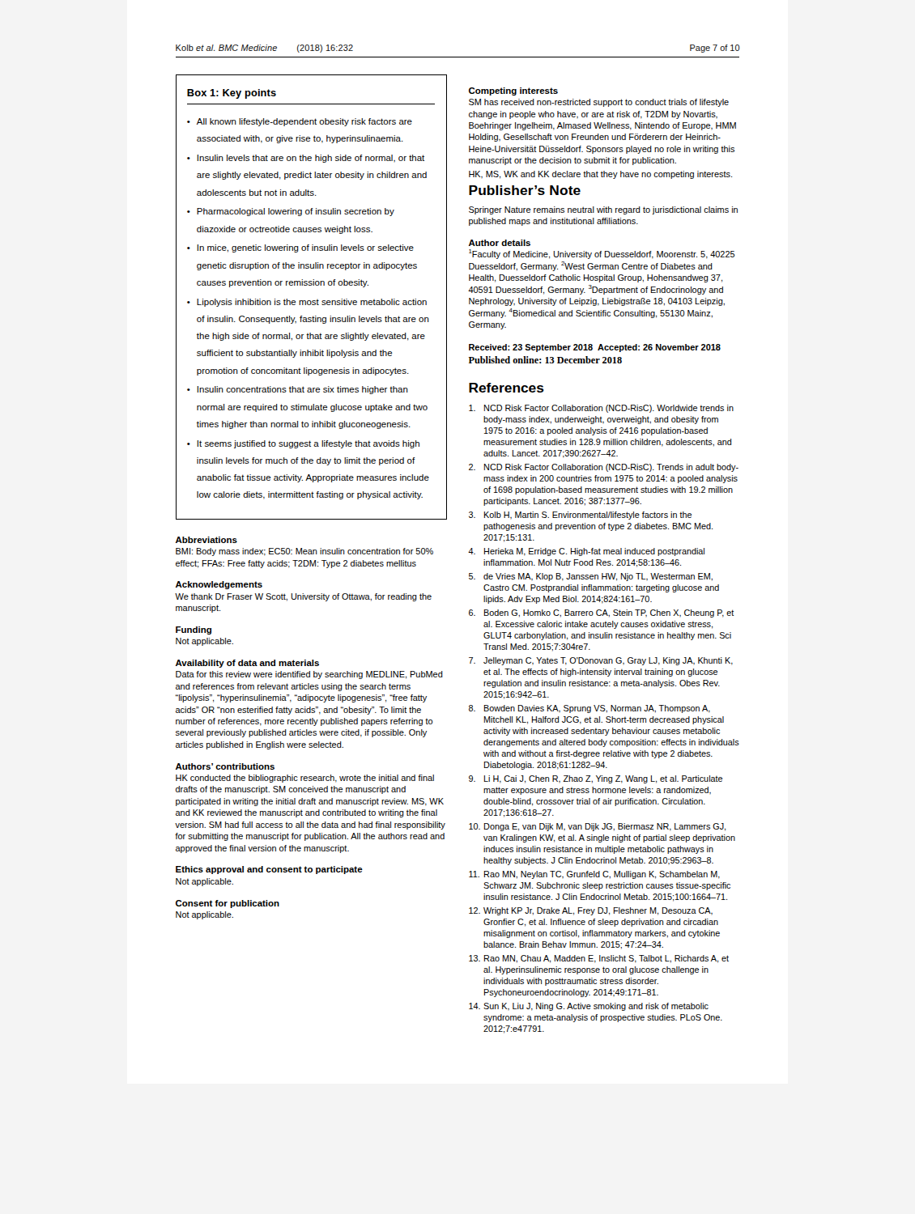Kolb et al. BMC Medicine(2018) 16:232
Page 7 of 10
Box 1: Key points
All known lifestyle-dependent obesity risk factors are associated with, or give rise to, hyperinsulinaemia.
Insulin levels that are on the high side of normal, or that are slightly elevated, predict later obesity in children and adolescents but not in adults.
Pharmacological lowering of insulin secretion by diazoxide or octreotide causes weight loss.
In mice, genetic lowering of insulin levels or selective genetic disruption of the insulin receptor in adipocytes causes prevention or remission of obesity.
Lipolysis inhibition is the most sensitive metabolic action of insulin. Consequently, fasting insulin levels that are on the high side of normal, or that are slightly elevated, are sufficient to substantially inhibit lipolysis and the promotion of concomitant lipogenesis in adipocytes.
Insulin concentrations that are six times higher than normal are required to stimulate glucose uptake and two times higher than normal to inhibit gluconeogenesis.
It seems justified to suggest a lifestyle that avoids high insulin levels for much of the day to limit the period of anabolic fat tissue activity. Appropriate measures include low calorie diets, intermittent fasting or physical activity.
Abbreviations
BMI: Body mass index; EC50: Mean insulin concentration for 50% effect; FFAs: Free fatty acids; T2DM: Type 2 diabetes mellitus
Acknowledgements
We thank Dr Fraser W Scott, University of Ottawa, for reading the manuscript.
Funding
Not applicable.
Availability of data and materials
Data for this review were identified by searching MEDLINE, PubMed and references from relevant articles using the search terms “lipolysis”, “hyperinsulinemia”, “adipocyte lipogenesis”, “free fatty acids” OR “non esterified fatty acids”, and “obesity”. To limit the number of references, more recently published papers referring to several previously published articles were cited, if possible. Only articles published in English were selected.
Authors’ contributions
HK conducted the bibliographic research, wrote the initial and final drafts of the manuscript. SM conceived the manuscript and participated in writing the initial draft and manuscript review. MS, WK and KK reviewed the manuscript and contributed to writing the final version. SM had full access to all the data and had final responsibility for submitting the manuscript for publication. All the authors read and approved the final version of the manuscript.
Ethics approval and consent to participate
Not applicable.
Consent for publication
Not applicable.
Competing interests
SM has received non-restricted support to conduct trials of lifestyle change in people who have, or are at risk of, T2DM by Novartis, Boehringer Ingelheim, Almased Wellness, Nintendo of Europe, HMM Holding, Gesellschaft von Freunden und Förderern der Heinrich-Heine-Universität Düsseldorf. Sponsors played no role in writing this manuscript or the decision to submit it for publication.
HK, MS, WK and KK declare that they have no competing interests.
Publisher’s Note
Springer Nature remains neutral with regard to jurisdictional claims in published maps and institutional affiliations.
Author details
1Faculty of Medicine, University of Duesseldorf, Moorenstr. 5, 40225 Duesseldorf, Germany. 2West German Centre of Diabetes and Health, Duesseldorf Catholic Hospital Group, Hohensandweg 37, 40591 Duesseldorf, Germany. 3Department of Endocrinology and Nephrology, University of Leipzig, Liebigstraße 18, 04103 Leipzig, Germany. 4Biomedical and Scientific Consulting, 55130 Mainz, Germany.
Received: 23 September 2018 Accepted: 26 November 2018
Published online: 13 December 2018
References
NCD Risk Factor Collaboration (NCD-RisC). Worldwide trends in body-mass index, underweight, overweight, and obesity from 1975 to 2016: a pooled analysis of 2416 population-based measurement studies in 128.9 million children, adolescents, and adults. Lancet. 2017;390:2627–42.
NCD Risk Factor Collaboration (NCD-RisC). Trends in adult body-mass index in 200 countries from 1975 to 2014: a pooled analysis of 1698 population-based measurement studies with 19.2 million participants. Lancet. 2016; 387:1377–96.
Kolb H, Martin S. Environmental/lifestyle factors in the pathogenesis and prevention of type 2 diabetes. BMC Med. 2017;15:131.
Herieka M, Erridge C. High-fat meal induced postprandial inflammation. Mol Nutr Food Res. 2014;58:136–46.
de Vries MA, Klop B, Janssen HW, Njo TL, Westerman EM, Castro CM. Postprandial inflammation: targeting glucose and lipids. Adv Exp Med Biol. 2014;824:161–70.
Boden G, Homko C, Barrero CA, Stein TP, Chen X, Cheung P, et al. Excessive caloric intake acutely causes oxidative stress, GLUT4 carbonylation, and insulin resistance in healthy men. Sci Transl Med. 2015;7:304re7.
Jelleyman C, Yates T, O'Donovan G, Gray LJ, King JA, Khunti K, et al. The effects of high-intensity interval training on glucose regulation and insulin resistance: a meta-analysis. Obes Rev. 2015;16:942–61.
Bowden Davies KA, Sprung VS, Norman JA, Thompson A, Mitchell KL, Halford JCG, et al. Short-term decreased physical activity with increased sedentary behaviour causes metabolic derangements and altered body composition: effects in individuals with and without a first-degree relative with type 2 diabetes. Diabetologia. 2018;61:1282–94.
Li H, Cai J, Chen R, Zhao Z, Ying Z, Wang L, et al. Particulate matter exposure and stress hormone levels: a randomized, double-blind, crossover trial of air purification. Circulation. 2017;136:618–27.
Donga E, van Dijk M, van Dijk JG, Biermasz NR, Lammers GJ, van Kralingen KW, et al. A single night of partial sleep deprivation induces insulin resistance in multiple metabolic pathways in healthy subjects. J Clin Endocrinol Metab. 2010;95:2963–8.
Rao MN, Neylan TC, Grunfeld C, Mulligan K, Schambelan M, Schwarz JM. Subchronic sleep restriction causes tissue-specific insulin resistance. J Clin Endocrinol Metab. 2015;100:1664–71.
Wright KP Jr, Drake AL, Frey DJ, Fleshner M, Desouza CA, Gronfier C, et al. Influence of sleep deprivation and circadian misalignment on cortisol, inflammatory markers, and cytokine balance. Brain Behav Immun. 2015; 47:24–34.
Rao MN, Chau A, Madden E, Inslicht S, Talbot L, Richards A, et al. Hyperinsulinemic response to oral glucose challenge in individuals with posttraumatic stress disorder. Psychoneuroendocrinology. 2014;49:171–81.
Sun K, Liu J, Ning G. Active smoking and risk of metabolic syndrome: a meta-analysis of prospective studies. PLoS One. 2012;7:e47791.